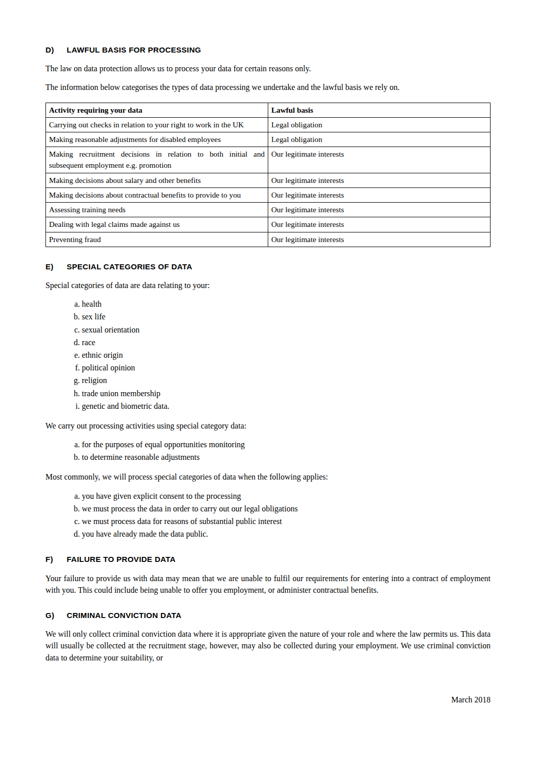D) LAWFUL BASIS FOR PROCESSING
The law on data protection allows us to process your data for certain reasons only.
The information below categorises the types of data processing we undertake and the lawful basis we rely on.
| Activity requiring your data | Lawful basis |
| --- | --- |
| Carrying out checks in relation to your right to work in the UK | Legal obligation |
| Making reasonable adjustments for disabled employees | Legal obligation |
| Making recruitment decisions in relation to both initial and subsequent employment e.g. promotion | Our legitimate interests |
| Making decisions about salary and other benefits | Our legitimate interests |
| Making decisions about contractual benefits to provide to you | Our legitimate interests |
| Assessing training needs | Our legitimate interests |
| Dealing with legal claims made against us | Our legitimate interests |
| Preventing fraud | Our legitimate interests |
E) SPECIAL CATEGORIES OF DATA
Special categories of data are data relating to your:
health
sex life
sexual orientation
race
ethnic origin
political opinion
religion
trade union membership
genetic and biometric data.
We carry out processing activities using special category data:
for the purposes of equal opportunities monitoring
to determine reasonable adjustments
Most commonly, we will process special categories of data when the following applies:
you have given explicit consent to the processing
we must process the data in order to carry out our legal obligations
we must process data for reasons of substantial public interest
you have already made the data public.
F) FAILURE TO PROVIDE DATA
Your failure to provide us with data may mean that we are unable to fulfil our requirements for entering into a contract of employment with you. This could include being unable to offer you employment, or administer contractual benefits.
G) CRIMINAL CONVICTION DATA
We will only collect criminal conviction data where it is appropriate given the nature of your role and where the law permits us. This data will usually be collected at the recruitment stage, however, may also be collected during your employment. We use criminal conviction data to determine your suitability, or
March 2018